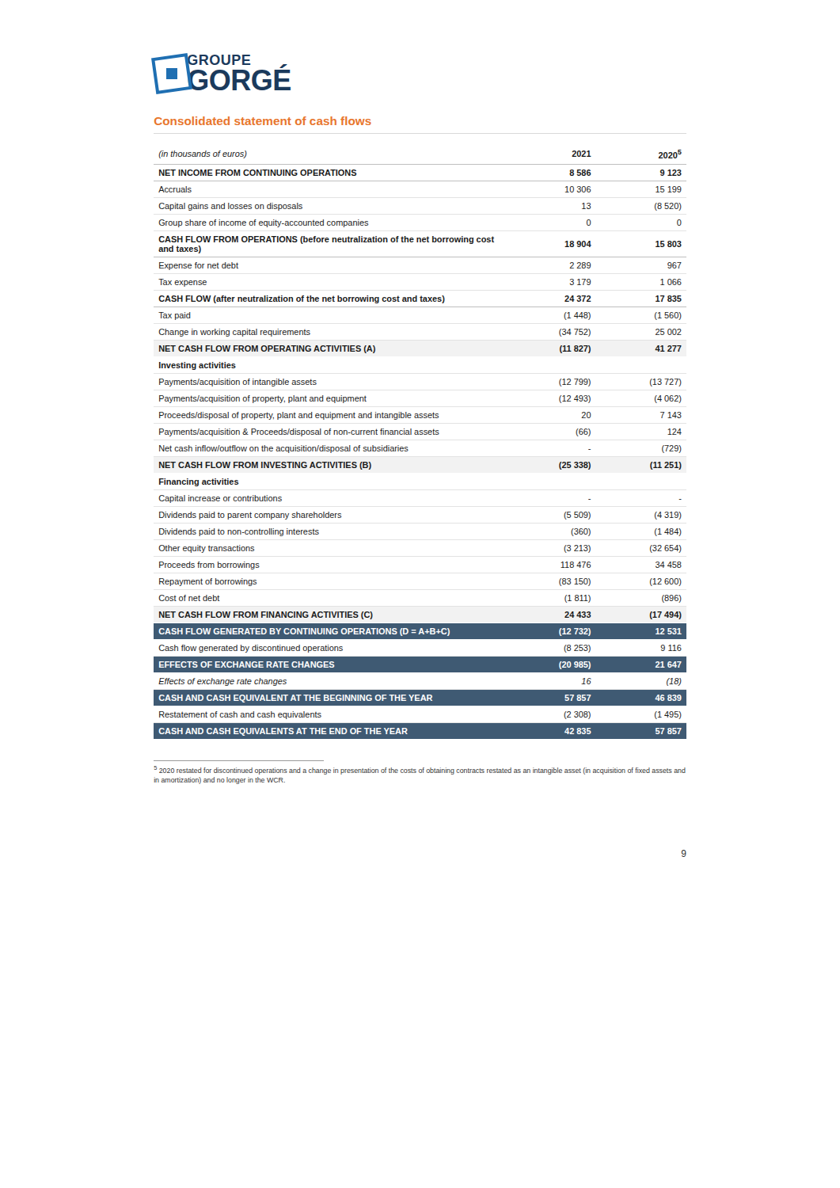GROUPE GORGÉ
Consolidated statement of cash flows
| (in thousands of euros) | 2021 | 2020 5 |
| NET INCOME FROM CONTINUING OPERATIONS | 8 586 | 9 123 |
| Accruals | 10 306 | 15 199 |
| Capital gains and losses on disposals | 13 | (8 520) |
| Group share of income of equity-accounted companies | 0 | 0 |
| CASH FLOW FROM OPERATIONS (before neutralization of the net borrowing cost and taxes) | 18 904 | 15 803 |
| Expense for net debt | 2 289 | 967 |
| Tax expense | 3 179 | 1 066 |
| CASH FLOW (after neutralization of the net borrowing cost and taxes) | 24 372 | 17 835 |
| Tax paid | (1 448) | (1 560) |
| Change in working capital requirements | (34 752) | 25 002 |
| NET CASH FLOW FROM OPERATING ACTIVITIES (A) | (11 827) | 41 277 |
| Investing activities | | |
| Payments/acquisition of intangible assets | (12 799) | (13 727) |
| Payments/acquisition of property, plant and equipment | (12 493) | (4 062) |
| Proceeds/disposal of property, plant and equipment and intangible assets | 20 | 7 143 |
| Payments/acquisition & Proceeds/disposal of non-current financial assets | (66) | 124 |
| Net cash inflow/outflow on the acquisition/disposal of subsidiaries | - | (729) |
| NET CASH FLOW FROM INVESTING ACTIVITIES (B) | (25 338) | (11 251) |
| Financing activities | | |
| Capital increase or contributions | - | - |
| Dividends paid to parent company shareholders | (5 509) | (4 319) |
| Dividends paid to non-controlling interests | (360) | (1 484) |
| Other equity transactions | (3 213) | (32 654) |
| Proceeds from borrowings | 118 476 | 34 458 |
| Repayment of borrowings | (83 150) | (12 600) |
| Cost of net debt | (1 811) | (896) |
| NET CASH FLOW FROM FINANCING ACTIVITIES (C) | 24 433 | (17 494) |
| CASH FLOW GENERATED BY CONTINUING OPERATIONS (D = A+B+C) | (12 732) | 12 531 |
| Cash flow generated by discontinued operations | (8 253) | 9 116 |
| EFFECTS OF EXCHANGE RATE CHANGES | (20 985) | 21 647 |
| Effects of exchange rate changes | 16 | (18) |
| CASH AND CASH EQUIVALENT AT THE BEGINNING OF THE YEAR | 57 857 | 46 839 |
| Restatement of cash and cash equivalents | (2 308) | (1 495) |
| CASH AND CASH EQUIVALENTS AT THE END OF THE YEAR | 42 835 | 57 857 |
5 2020 restated for discontinued operations and a change in presentation of the costs of obtaining contracts restated as an intangible asset (in acquisition of fixed assets and in amortization) and no longer in the WCR.
9